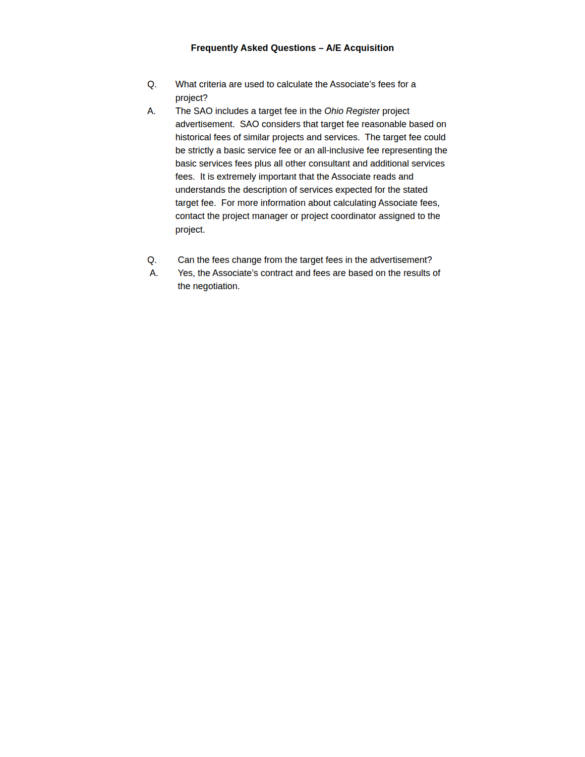Frequently Asked Questions – A/E Acquisition
Q.
What criteria are used to calculate the Associate’s fees for a project?
A.
The SAO includes a target fee in the Ohio Register project advertisement. SAO considers that target fee reasonable based on historical fees of similar projects and services. The target fee could be strictly a basic service fee or an all-inclusive fee representing the basic services fees plus all other consultant and additional services fees. It is extremely important that the Associate reads and understands the description of services expected for the stated target fee. For more information about calculating Associate fees, contact the project manager or project coordinator assigned to the project.
Q.
Can the fees change from the target fees in the advertisement?
A.
Yes, the Associate’s contract and fees are based on the results of the negotiation.